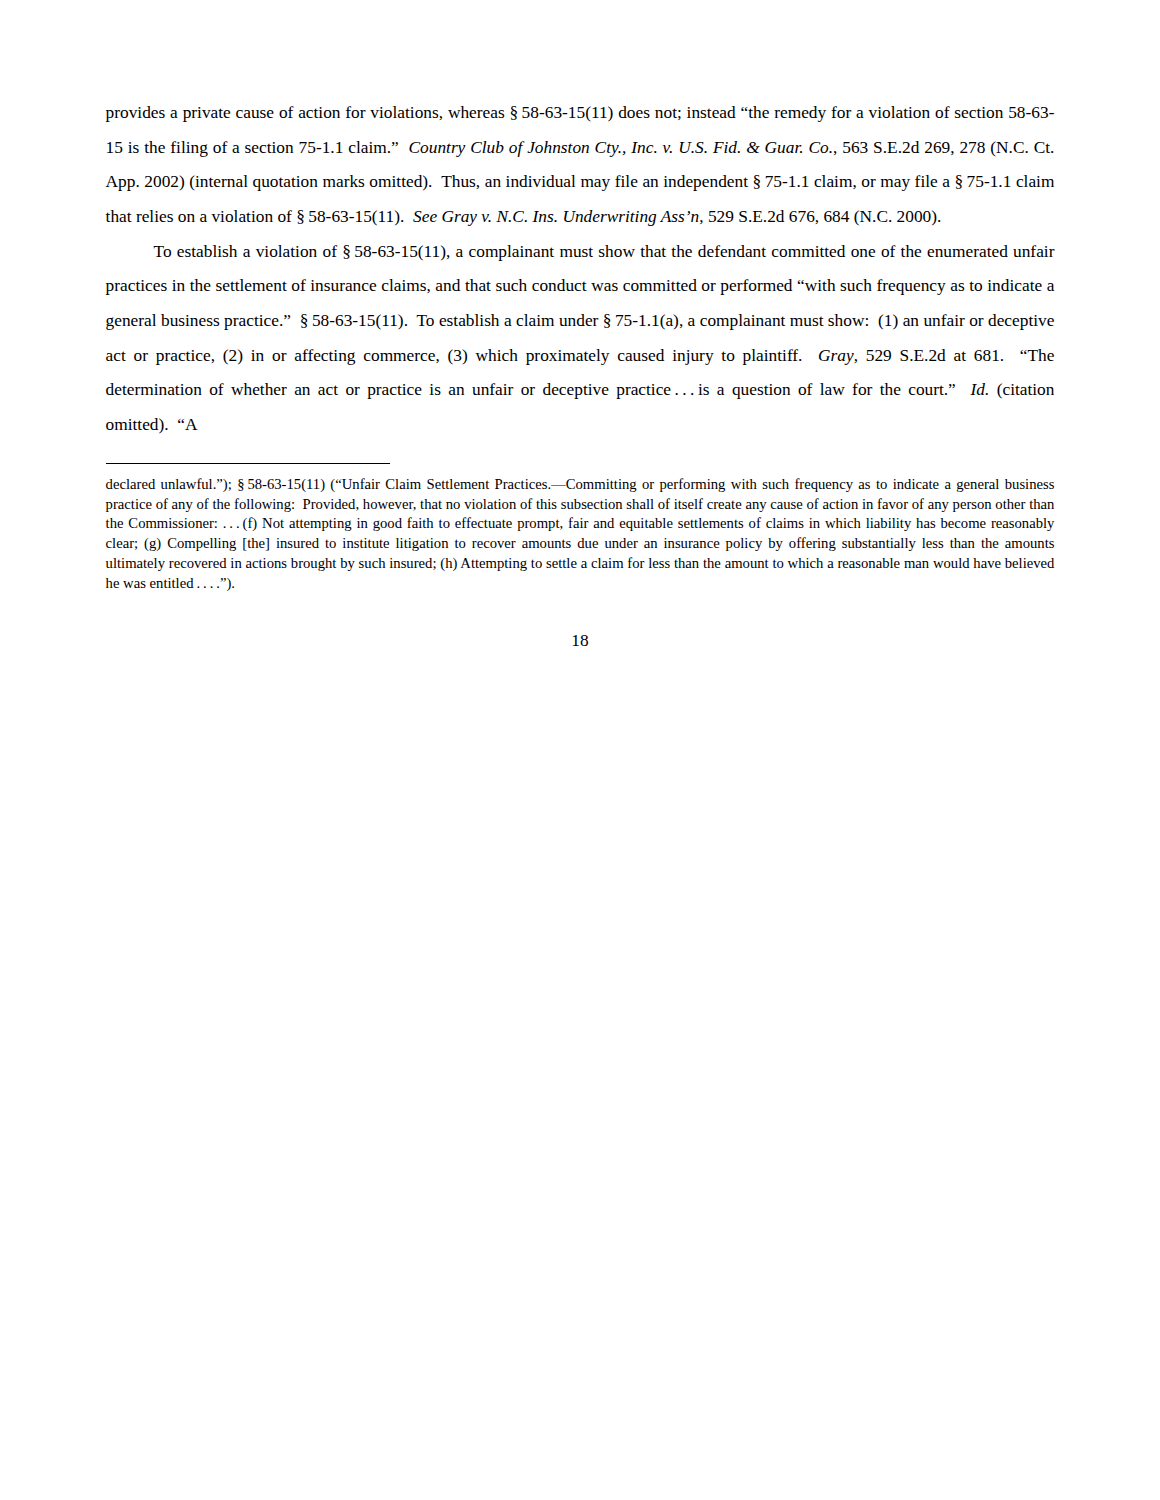provides a private cause of action for violations, whereas § 58-63-15(11) does not; instead “the remedy for a violation of section 58-63-15 is the filing of a section 75-1.1 claim.” Country Club of Johnston Cty., Inc. v. U.S. Fid. & Guar. Co., 563 S.E.2d 269, 278 (N.C. Ct. App. 2002) (internal quotation marks omitted). Thus, an individual may file an independent § 75-1.1 claim, or may file a § 75-1.1 claim that relies on a violation of § 58-63-15(11). See Gray v. N.C. Ins. Underwriting Ass’n, 529 S.E.2d 676, 684 (N.C. 2000).
To establish a violation of § 58-63-15(11), a complainant must show that the defendant committed one of the enumerated unfair practices in the settlement of insurance claims, and that such conduct was committed or performed “with such frequency as to indicate a general business practice.” § 58-63-15(11). To establish a claim under § 75-1.1(a), a complainant must show: (1) an unfair or deceptive act or practice, (2) in or affecting commerce, (3) which proximately caused injury to plaintiff. Gray, 529 S.E.2d at 681. “The determination of whether an act or practice is an unfair or deceptive practice . . . is a question of law for the court.” Id. (citation omitted). “A
declared unlawful.”); § 58-63-15(11) (“Unfair Claim Settlement Practices.—Committing or performing with such frequency as to indicate a general business practice of any of the following: Provided, however, that no violation of this subsection shall of itself create any cause of action in favor of any person other than the Commissioner: . . . (f) Not attempting in good faith to effectuate prompt, fair and equitable settlements of claims in which liability has become reasonably clear; (g) Compelling [the] insured to institute litigation to recover amounts due under an insurance policy by offering substantially less than the amounts ultimately recovered in actions brought by such insured; (h) Attempting to settle a claim for less than the amount to which a reasonable man would have believed he was entitled . . . .”).
18